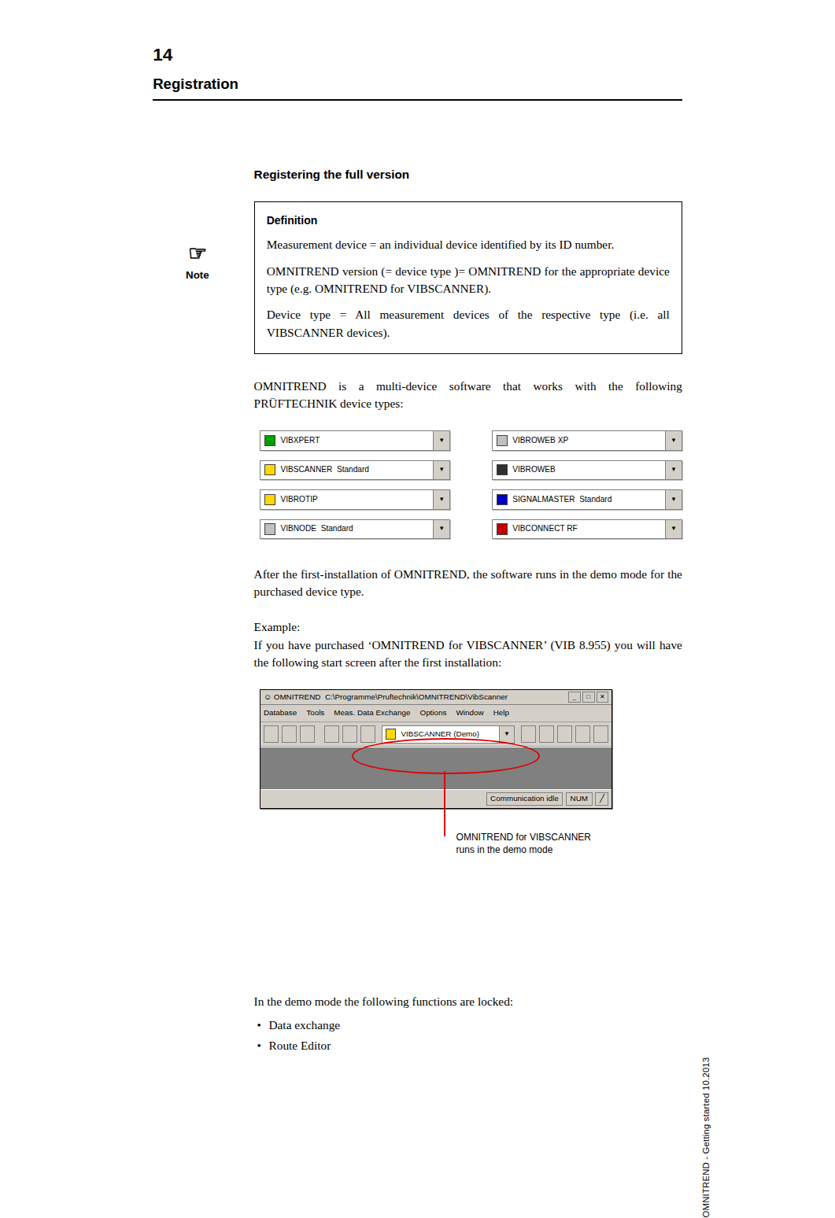14
Registration
☞ Note
Registering the full version
Definition
Measurement device = an individual device identified by its ID number.
OMNITREND version (= device type )= OMNITREND for the appropriate device type (e.g. OMNITREND for VIBSCANNER).
Device type = All measurement devices of the respective type (i.e. all VIBSCANNER devices).
OMNITREND is a multi-device software that works with the following PRÜFTECHNIK device types:
VIBXPERT
▼
VIBROWEB XP
▼
VIBSCANNER Standard
▼
VIBROWEB
▼
VIBROTIP
▼
SIGNALMASTER Standard
▼
VIBNODE Standard
▼
VIBCONNECT RF
▼
After the first-installation of OMNITREND, the software runs in the demo mode for the purchased device type.
Example:
If you have purchased ‘OMNITREND for VIBSCANNER’ (VIB 8.955) you will have the following start screen after the first installation:
☺ OMNITREND C:\Programme\Pruftechnik\OMNITREND\VibScanner
_□✕
Database Tools Meas. Data Exchange Options Window Help
VIBSCANNER (Demo)
▼
Communication idle
NUM
╱
OMNITREND for VIBSCANNER
runs in the demo mode
In the demo mode the following functions are locked:
Data exchange
Route Editor
OMNITREND - Getting started 10.2013